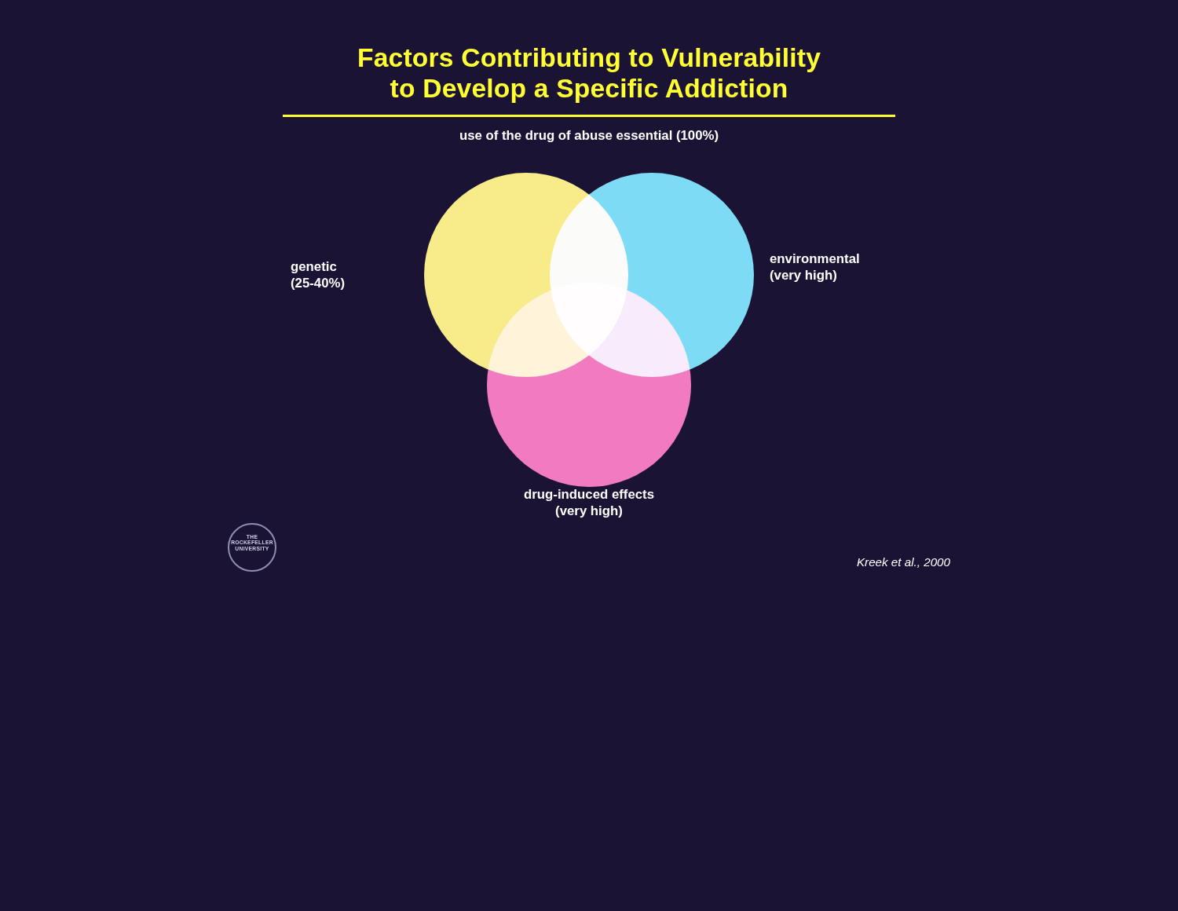Factors Contributing to Vulnerability
to Develop a Specific Addiction
use of the drug of abuse essential (100%)
genetic
(25-40%)
environmental
(very high)
drug-induced effects
(very high)
THE ROCKEFELLER UNIVERSITY
Kreek et al., 2000